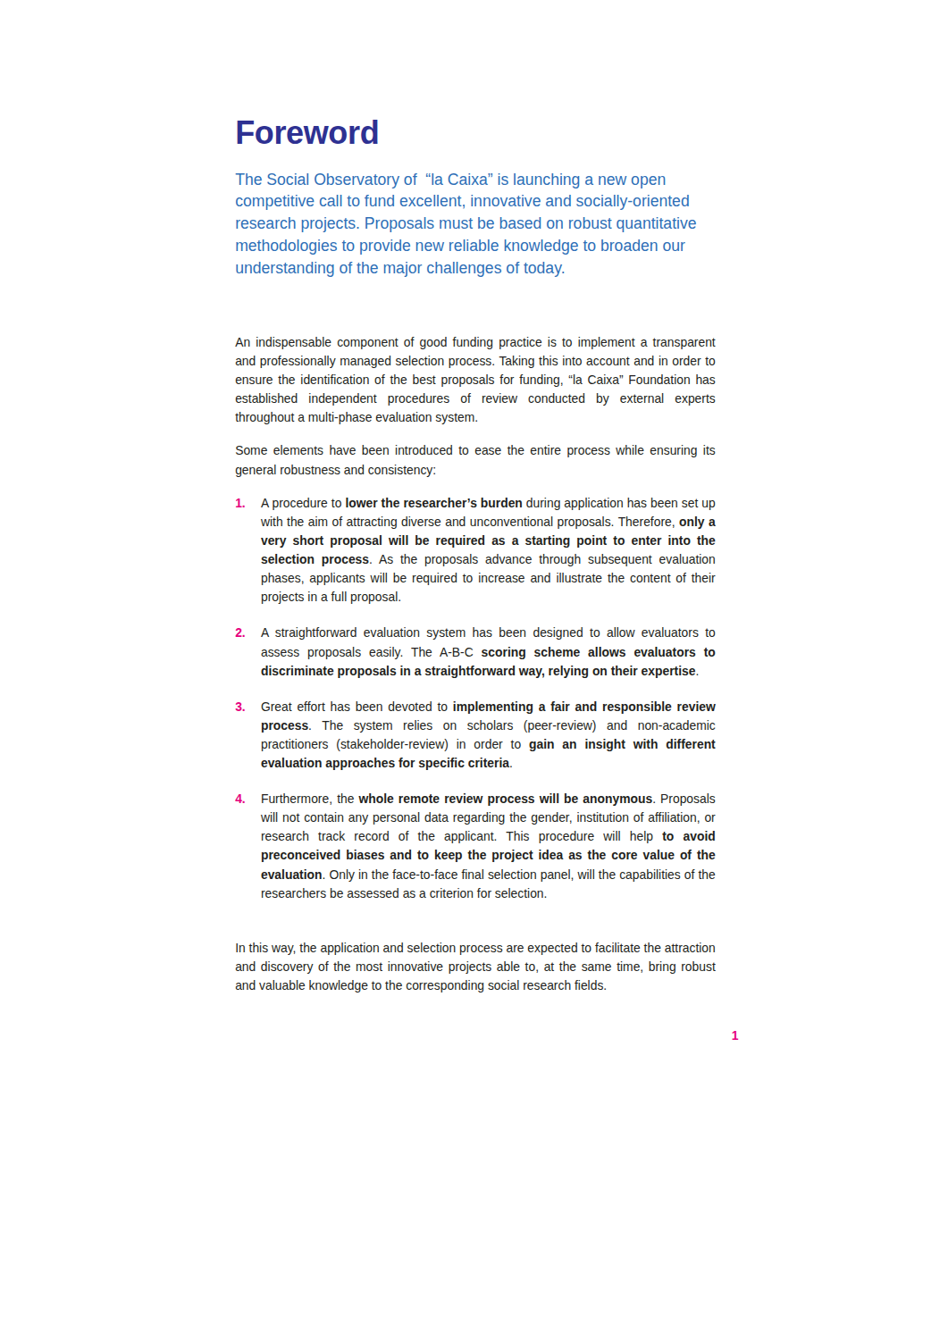Foreword
The Social Observatory of “la Caixa” is launching a new open competitive call to fund excellent, innovative and socially-oriented research projects. Proposals must be based on robust quantitative methodologies to provide new reliable knowledge to broaden our understanding of the major challenges of today.
An indispensable component of good funding practice is to implement a transparent and professionally managed selection process. Taking this into account and in order to ensure the identification of the best proposals for funding, “la Caixa” Foundation has established independent procedures of review conducted by external experts throughout a multi-phase evaluation system.
Some elements have been introduced to ease the entire process while ensuring its general robustness and consistency:
A procedure to lower the researcher’s burden during application has been set up with the aim of attracting diverse and unconventional proposals. Therefore, only a very short proposal will be required as a starting point to enter into the selection process. As the proposals advance through subsequent evaluation phases, applicants will be required to increase and illustrate the content of their projects in a full proposal.
A straightforward evaluation system has been designed to allow evaluators to assess proposals easily. The A-B-C scoring scheme allows evaluators to discriminate proposals in a straightforward way, relying on their expertise.
Great effort has been devoted to implementing a fair and responsible review process. The system relies on scholars (peer-review) and non-academic practitioners (stakeholder-review) in order to gain an insight with different evaluation approaches for specific criteria.
Furthermore, the whole remote review process will be anonymous. Proposals will not contain any personal data regarding the gender, institution of affiliation, or research track record of the applicant. This procedure will help to avoid preconceived biases and to keep the project idea as the core value of the evaluation. Only in the face-to-face final selection panel, will the capabilities of the researchers be assessed as a criterion for selection.
In this way, the application and selection process are expected to facilitate the attraction and discovery of the most innovative projects able to, at the same time, bring robust and valuable knowledge to the corresponding social research fields.
1